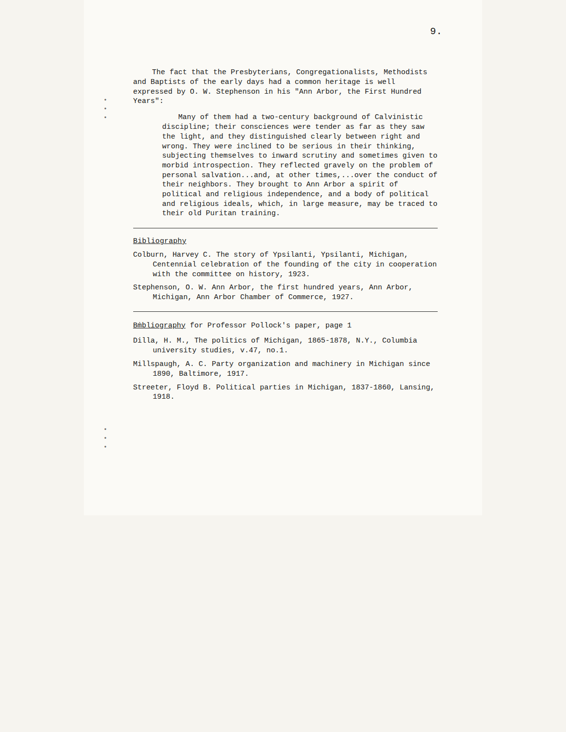9.
•
•
•
The fact that the Presbyterians, Congregationalists, Methodists and Baptists of the early days had a common heritage is well expressed by O. W. Stephenson in his "Ann Arbor, the First Hundred Years":
Many of them had a two-century background of Calvinistic discipline; their consciences were tender as far as they saw the light, and they distinguished clearly between right and wrong. They were inclined to be serious in their thinking, subjecting themselves to inward scrutiny and sometimes given to morbid introspection. They reflected gravely on the problem of personal salvation...and, at other times,...over the conduct of their neighbors. They brought to Ann Arbor a spirit of political and religious independence, and a body of political and religious ideals, which, in large measure, may be traced to their old Puritan training.
Bibliography
Colburn, Harvey C. The story of Ypsilanti, Ypsilanti, Michigan, Centennial celebration of the founding of the city in cooperation with the committee on history, 1923.
Stephenson, O. W. Ann Arbor, the first hundred years, Ann Arbor, Michigan, Ann Arbor Chamber of Commerce, 1927.
Bṁbliography for Professor Pollock's paper, page 1
Dilla, H. M., The politics of Michigan, 1865-1878, N.Y., Columbia university studies, v.47, no.1.
Millspaugh, A. C. Party organization and machinery in Michigan since 1890, Baltimore, 1917.
Streeter, Floyd B. Political parties in Michigan, 1837-1860, Lansing, 1918.
•
•
•